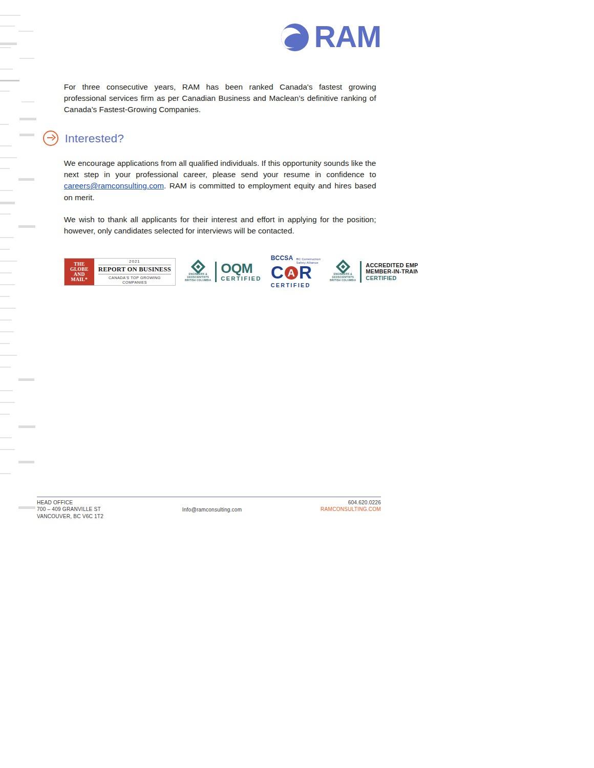RAM
For three consecutive years, RAM has been ranked Canada's fastest growing professional services firm as per Canadian Business and Maclean’s definitive ranking of Canada’s Fastest-Growing Companies.
Interested?
We encourage applications from all qualified individuals. If this opportunity sounds like the next step in your professional career, please send your resume in confidence to careers@ramconsulting.com. RAM is committed to employment equity and hires based on merit.
We wish to thank all applicants for their interest and effort in applying for the position; however, only candidates selected for interviews will be contacted.
THE
GLOBE
AND
MAIL*
2021
REPORT ON BUSINESS
CANADA'S TOP GROWING
COMPANIES
ENGINEERS &
GEOSCIENTISTS
BRITISH COLUMBIA
OQM
CERTIFIED
BCCSA BC Construction
Safety Alliance
C A R
CERTIFIED
ENGINEERS &
GEOSCIENTISTS
BRITISH COLUMBIA
ACCREDITED EMPLOYER
MEMBER-IN-TRAINING
CERTIFIED
HEAD OFFICE
700 – 409 GRANVILLE ST
VANCOUVER, BC V6C 1T2
Info@ramconsulting.com
604.620.0226
RAMCONSULTING.COM